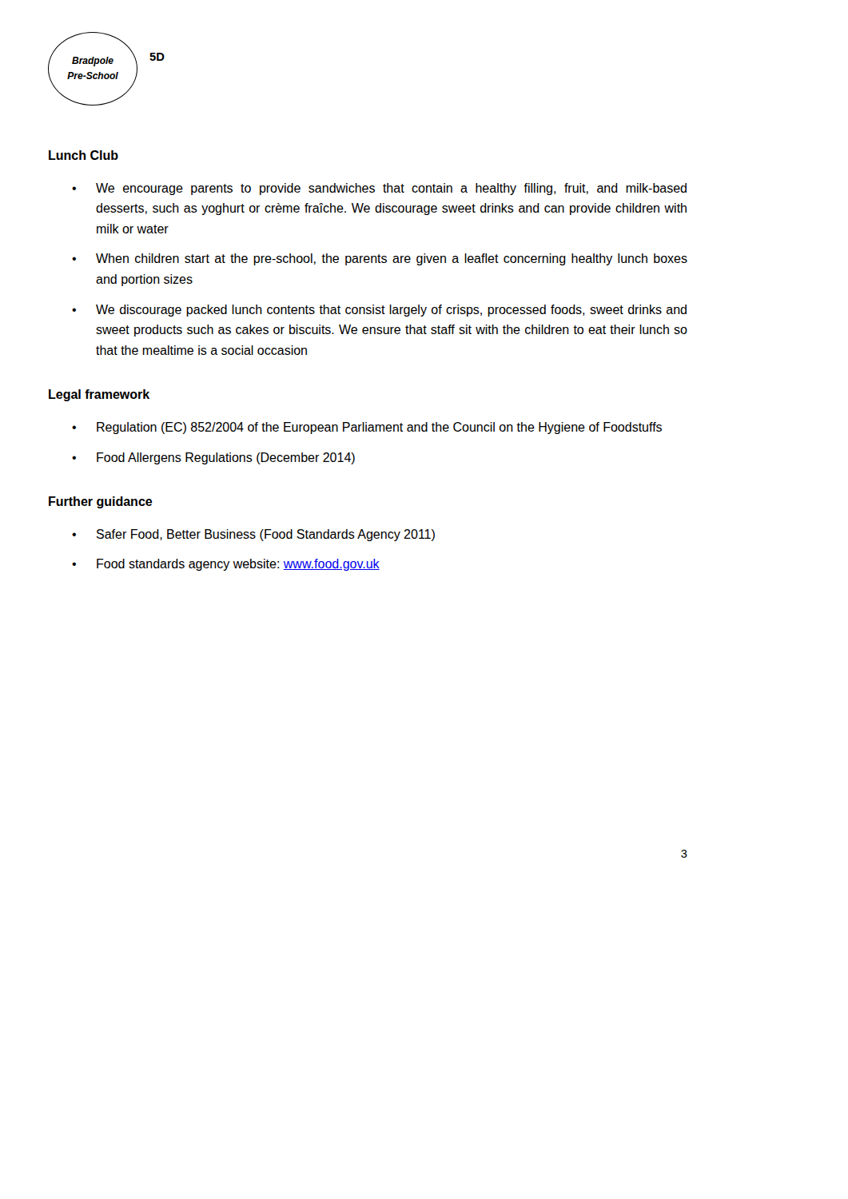Bradpole
Pre-School
5D
Lunch Club
We encourage parents to provide sandwiches that contain a healthy filling, fruit, and milk-based desserts, such as yoghurt or crème fraîche. We discourage sweet drinks and can provide children with milk or water
When children start at the pre-school, the parents are given a leaflet concerning healthy lunch boxes and portion sizes
We discourage packed lunch contents that consist largely of crisps, processed foods, sweet drinks and sweet products such as cakes or biscuits. We ensure that staff sit with the children to eat their lunch so that the mealtime is a social occasion
Legal framework
Regulation (EC) 852/2004 of the European Parliament and the Council on the Hygiene of Foodstuffs
Food Allergens Regulations (December 2014)
Further guidance
Safer Food, Better Business (Food Standards Agency 2011)
Food standards agency website: www.food.gov.uk
3